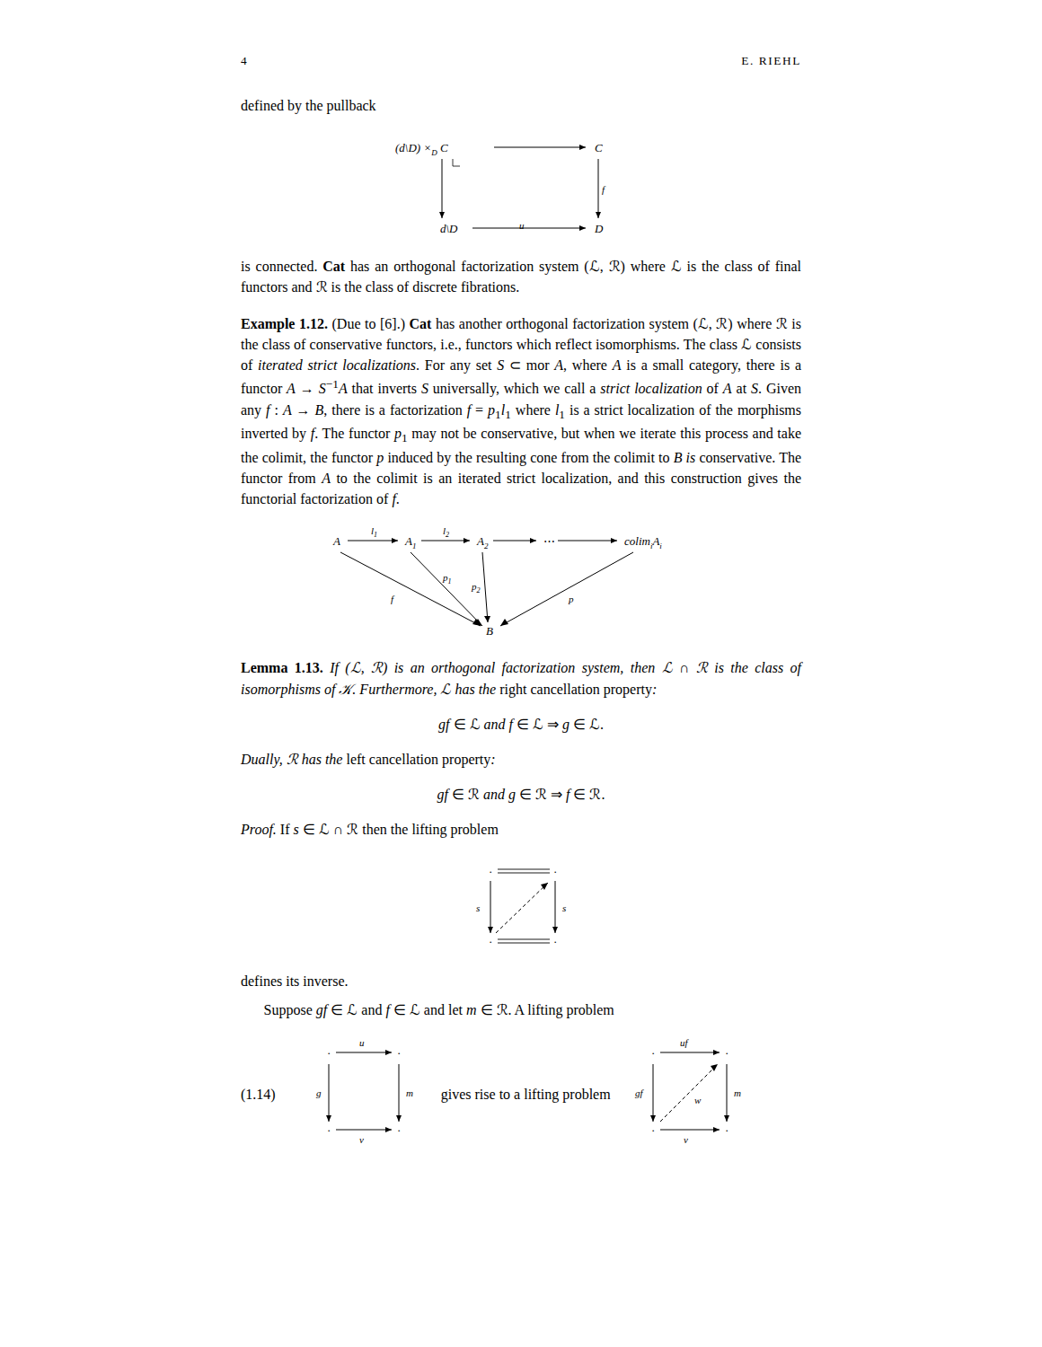4 E. Riehl
defined by the pullback
(d\D) ×D C C d\D D f u
is connected. Cat has an orthogonal factorization system (ℒ, ℛ) where ℒ is the class of final functors and ℛ is the class of discrete fibrations.
Example 1.12. (Due to [6].) Cat has another orthogonal factorization system (ℒ, ℛ) where ℛ is the class of conservative functors, i.e., functors which reflect isomorphisms. The class ℒ consists of iterated strict localizations. For any set S ⊂ mor A, where A is a small category, there is a functor A → S−1A that inverts S universally, which we call a strict localization of A at S. Given any f : A → B, there is a factorization f = p1l1 where l1 is a strict localization of the morphisms inverted by f. The functor p1 may not be conservative, but when we iterate this process and take the colimit, the functor p induced by the resulting cone from the colimit to B is conservative. The functor from A to the colimit is an iterated strict localization, and this construction gives the functorial factorization of f.
A A1 A2 ⋯ colimiAi l1 l2 B f p1 p2 p
Lemma 1.13. If (ℒ, ℛ) is an orthogonal factorization system, then ℒ ∩ ℛ is the class of isomorphisms of 𝒦. Furthermore, ℒ has the right cancellation property:
gf ∈ ℒ and f ∈ ℒ ⇒ g ∈ ℒ.
Dually, ℛ has the left cancellation property:
gf ∈ ℛ and g ∈ ℛ ⇒ f ∈ ℛ.
Proof. If s ∈ ℒ ∩ ℛ then the lifting problem
· · · · s s
defines its inverse.
Suppose gf ∈ ℒ and f ∈ ℒ and let m ∈ ℛ. A lifting problem
(1.14)
· · · · u g m v
gives rise to a lifting problem
· · · · uf gf m v w